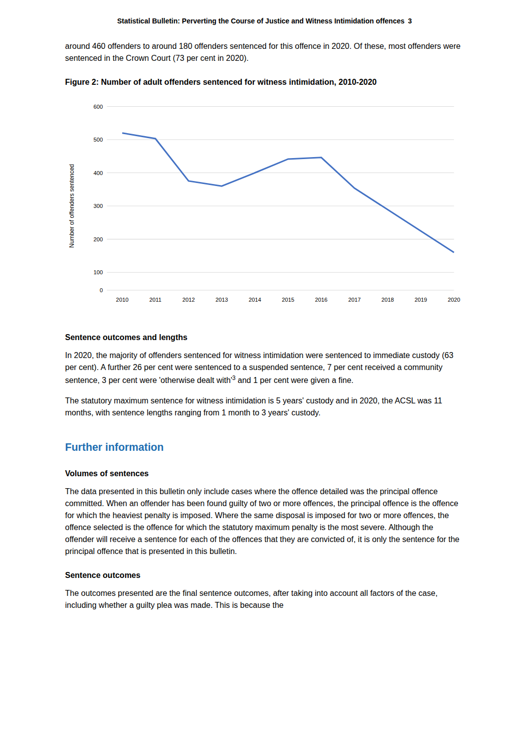Statistical Bulletin: Perverting the Course of Justice and Witness Intimidation offences3
around 460 offenders to around 180 offenders sentenced for this offence in 2020. Of these, most offenders were sentenced in the Crown Court (73 per cent in 2020).
Figure 2: Number of adult offenders sentenced for witness intimidation, 2010-2020
Number of offenders sentenced
600 500 400 300 200 100 0 2010 2011 2012 2013 2014 2015 2016 2017 2018 2019 2020
Sentence outcomes and lengths
In 2020, the majority of offenders sentenced for witness intimidation were sentenced to immediate custody (63 per cent). A further 26 per cent were sentenced to a suspended sentence, 7 per cent received a community sentence, 3 per cent were 'otherwise dealt with'3 and 1 per cent were given a fine.
The statutory maximum sentence for witness intimidation is 5 years' custody and in 2020, the ACSL was 11 months, with sentence lengths ranging from 1 month to 3 years' custody.
Further information
Volumes of sentences
The data presented in this bulletin only include cases where the offence detailed was the principal offence committed. When an offender has been found guilty of two or more offences, the principal offence is the offence for which the heaviest penalty is imposed. Where the same disposal is imposed for two or more offences, the offence selected is the offence for which the statutory maximum penalty is the most severe. Although the offender will receive a sentence for each of the offences that they are convicted of, it is only the sentence for the principal offence that is presented in this bulletin.
Sentence outcomes
The outcomes presented are the final sentence outcomes, after taking into account all factors of the case, including whether a guilty plea was made. This is because the